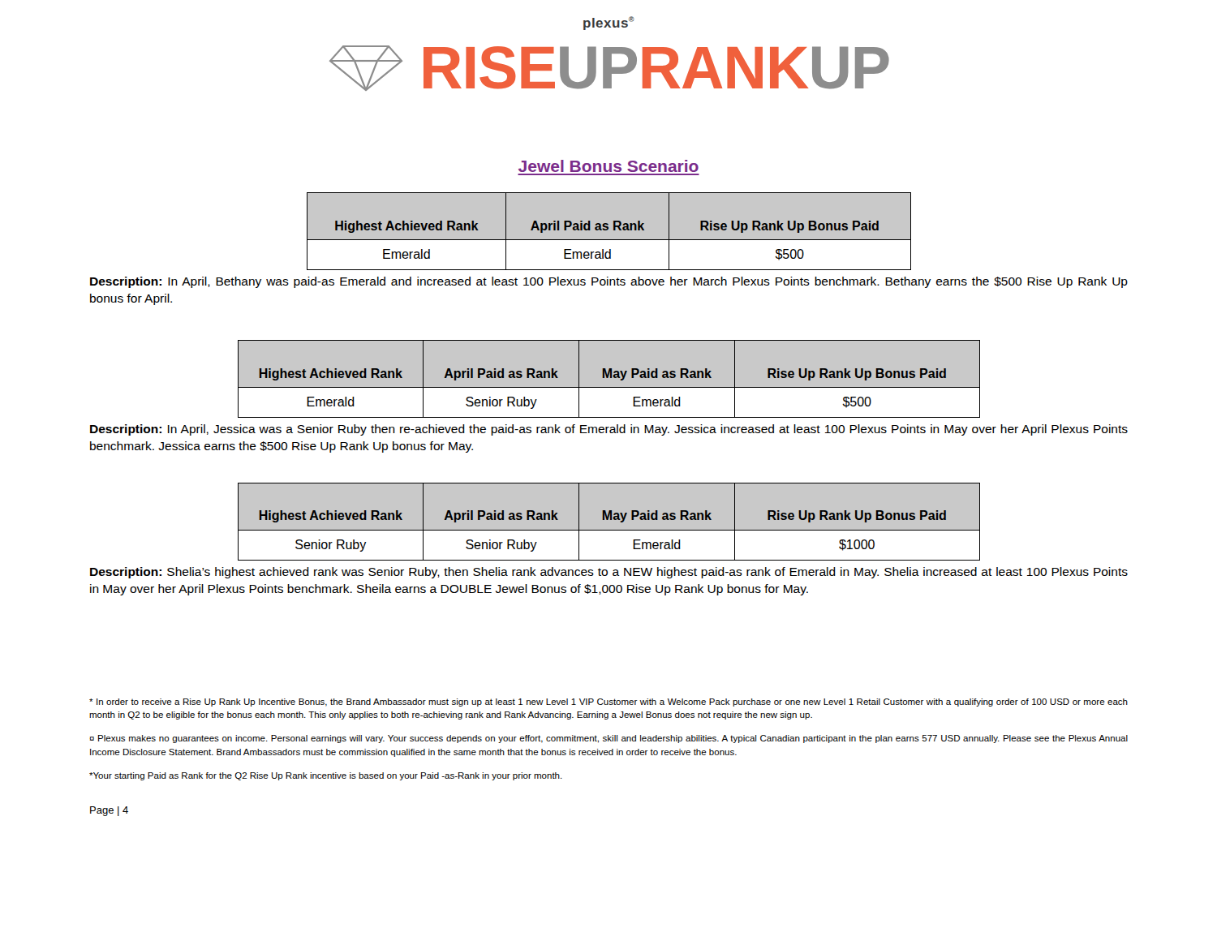plexus®
RISE UP RANK UP
Jewel Bonus Scenario
| Highest Achieved Rank | April Paid as Rank | Rise Up Rank Up Bonus Paid |
| --- | --- | --- |
| Emerald | Emerald | $500 |
Description: In April, Bethany was paid-as Emerald and increased at least 100 Plexus Points above her March Plexus Points benchmark. Bethany earns the $500 Rise Up Rank Up bonus for April.
| Highest Achieved Rank | April Paid as Rank | May Paid as Rank | Rise Up Rank Up Bonus Paid |
| --- | --- | --- | --- |
| Emerald | Senior Ruby | Emerald | $500 |
Description: In April, Jessica was a Senior Ruby then re-achieved the paid-as rank of Emerald in May. Jessica increased at least 100 Plexus Points in May over her April Plexus Points benchmark. Jessica earns the $500 Rise Up Rank Up bonus for May.
| Highest Achieved Rank | April Paid as Rank | May Paid as Rank | Rise Up Rank Up Bonus Paid |
| --- | --- | --- | --- |
| Senior Ruby | Senior Ruby | Emerald | $1000 |
Description: Shelia’s highest achieved rank was Senior Ruby, then Shelia rank advances to a NEW highest paid-as rank of Emerald in May. Shelia increased at least 100 Plexus Points in May over her April Plexus Points benchmark. Sheila earns a DOUBLE Jewel Bonus of $1,000 Rise Up Rank Up bonus for May.
* In order to receive a Rise Up Rank Up Incentive Bonus, the Brand Ambassador must sign up at least 1 new Level 1 VIP Customer with a Welcome Pack purchase or one new Level 1 Retail Customer with a qualifying order of 100 USD or more each month in Q2 to be eligible for the bonus each month. This only applies to both re-achieving rank and Rank Advancing. Earning a Jewel Bonus does not require the new sign up.
¤ Plexus makes no guarantees on income. Personal earnings will vary. Your success depends on your effort, commitment, skill and leadership abilities. A typical Canadian participant in the plan earns 577 USD annually. Please see the Plexus Annual Income Disclosure Statement. Brand Ambassadors must be commission qualified in the same month that the bonus is received in order to receive the bonus.
*Your starting Paid as Rank for the Q2 Rise Up Rank incentive is based on your Paid -as-Rank in your prior month.
Page | 4